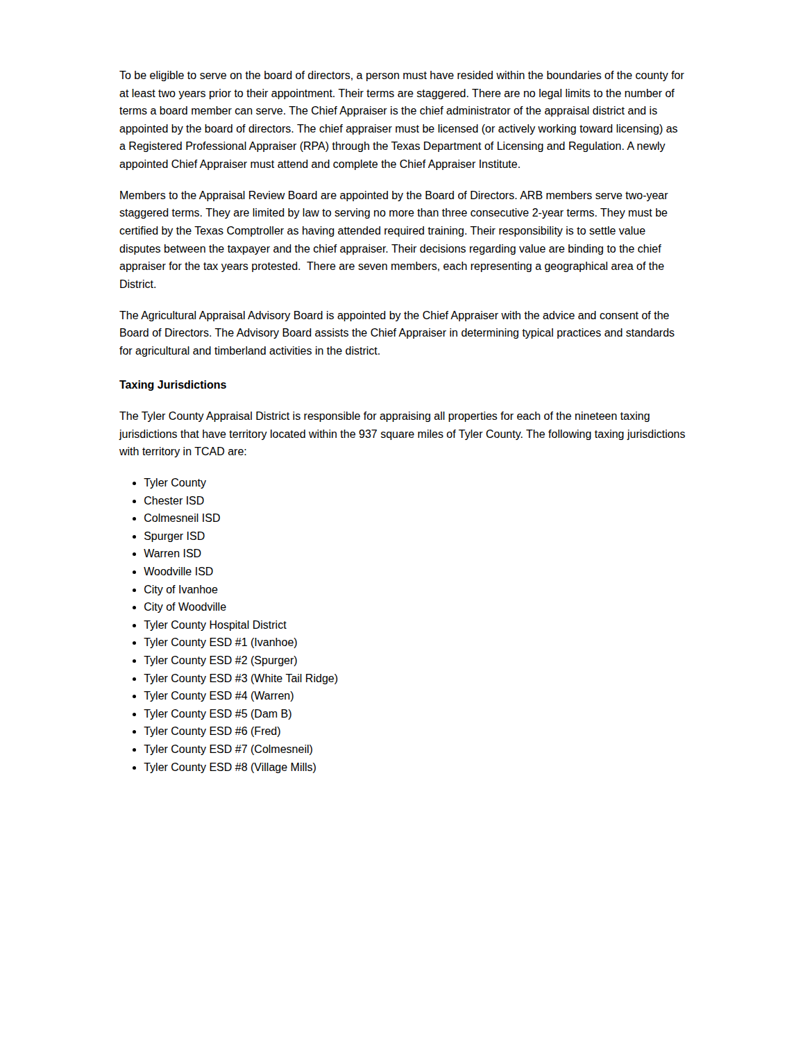To be eligible to serve on the board of directors, a person must have resided within the boundaries of the county for at least two years prior to their appointment. Their terms are staggered. There are no legal limits to the number of terms a board member can serve. The Chief Appraiser is the chief administrator of the appraisal district and is appointed by the board of directors. The chief appraiser must be licensed (or actively working toward licensing) as a Registered Professional Appraiser (RPA) through the Texas Department of Licensing and Regulation. A newly appointed Chief Appraiser must attend and complete the Chief Appraiser Institute.
Members to the Appraisal Review Board are appointed by the Board of Directors. ARB members serve two-year staggered terms. They are limited by law to serving no more than three consecutive 2-year terms. They must be certified by the Texas Comptroller as having attended required training. Their responsibility is to settle value disputes between the taxpayer and the chief appraiser. Their decisions regarding value are binding to the chief appraiser for the tax years protested. There are seven members, each representing a geographical area of the District.
The Agricultural Appraisal Advisory Board is appointed by the Chief Appraiser with the advice and consent of the Board of Directors. The Advisory Board assists the Chief Appraiser in determining typical practices and standards for agricultural and timberland activities in the district.
Taxing Jurisdictions
The Tyler County Appraisal District is responsible for appraising all properties for each of the nineteen taxing jurisdictions that have territory located within the 937 square miles of Tyler County. The following taxing jurisdictions with territory in TCAD are:
Tyler County
Chester ISD
Colmesneil ISD
Spurger ISD
Warren ISD
Woodville ISD
City of Ivanhoe
City of Woodville
Tyler County Hospital District
Tyler County ESD #1 (Ivanhoe)
Tyler County ESD #2 (Spurger)
Tyler County ESD #3 (White Tail Ridge)
Tyler County ESD #4 (Warren)
Tyler County ESD #5 (Dam B)
Tyler County ESD #6 (Fred)
Tyler County ESD #7 (Colmesneil)
Tyler County ESD #8 (Village Mills)